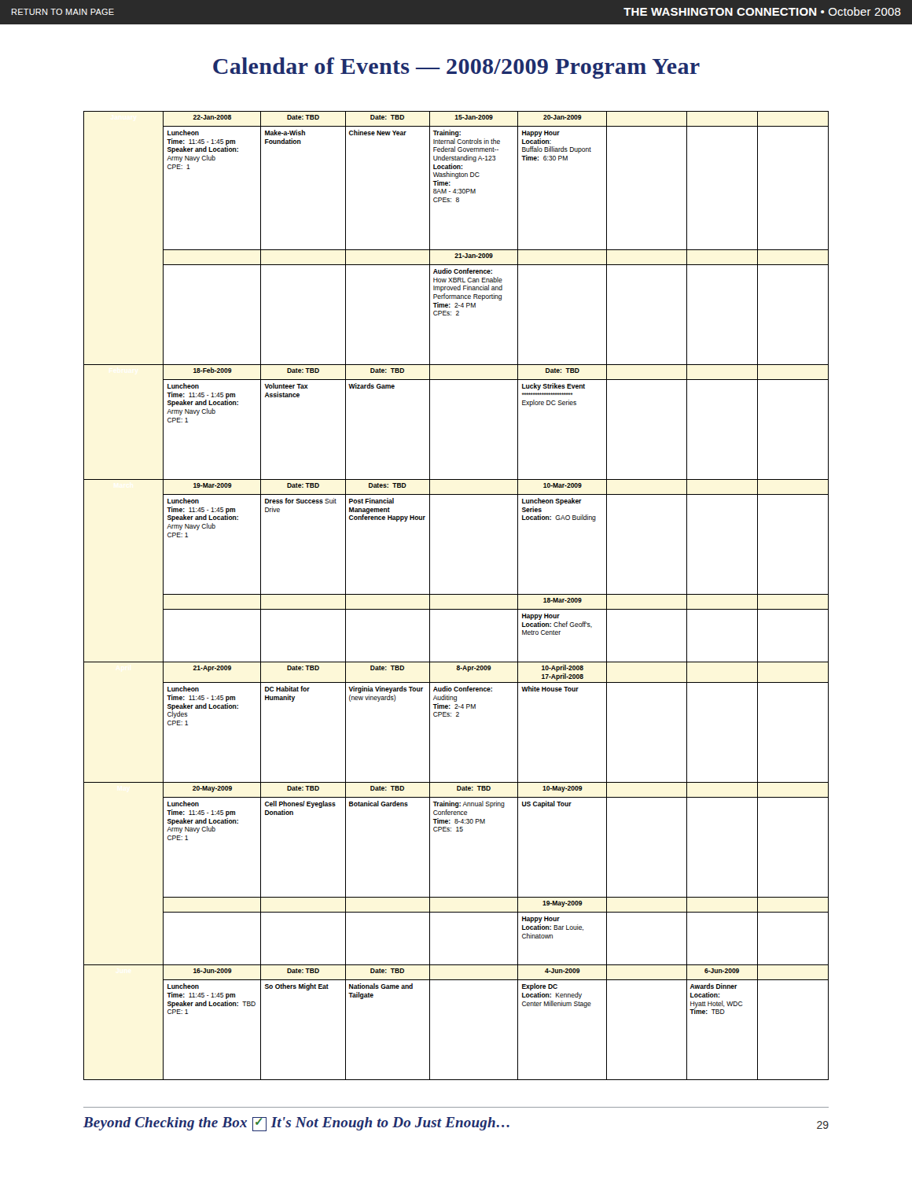RETURN TO MAIN PAGE
THE WASHINGTON CONNECTION • October 2008
Calendar of Events — 2008/2009 Program Year
| January | 22-Jan-2008 | Date: TBD | Date: TBD | 15-Jan-2009 | 20-Jan-2009 | | | |
| Luncheon Time: 11:45 - 1:45 pm Speaker and Location: Army Navy Club CPE: 1 | Make-a-Wish Foundation | Chinese New Year | Training: Internal Controls in the Federal Government--Understanding A-123 Location: Washington DC Time: 8AM - 4:30PM CPEs: 8 | Happy Hour Location : Buffalo Billiards Dupont Time: 6:30 PM | | | |
| | | | 21-Jan-2009 | | | | |
| | | | Audio Conference: How XBRL Can Enable Improved Financial and Performance Reporting Time: 2-4 PM CPEs: 2 | | | | |
| February | 18-Feb-2009 | Date: TBD | Date: TBD | | Date: TBD | | | |
| Luncheon Time: 11:45 - 1:45 pm Speaker and Location: Army Navy Club CPE: 1 | Volunteer Tax Assistance | Wizards Game | | Lucky Strikes Event *********************** Explore DC Series | | | |
| March | 19-Mar-2009 | Date: TBD | Dates: TBD | | 10-Mar-2009 | | | |
| Luncheon Time: 11:45 - 1:45 pm Speaker and Location: Army Navy Club CPE: 1 | Dress for Success Suit Drive | Post Financial Management Conference Happy Hour | | Luncheon Speaker Series Location: GAO Building | | | |
| | | | | 18-Mar-2009 | | | |
| | | | | Happy Hour Location: Chef Geoff's, Metro Center | | | |
| April | 21-Apr-2009 | Date: TBD | Date: TBD | 8-Apr-2009 | 10-April-2008 17-April-2008 | | | |
| Luncheon Time: 11:45 - 1:45 pm Speaker and Location: Clydes CPE: 1 | DC Habitat for Humanity | Virginia Vineyards Tour (new vineyards) | Audio Conference: Auditing Time: 2-4 PM CPEs: 2 | White House Tour | | | |
| May | 20-May-2009 | Date: TBD | Date: TBD | Date: TBD | 10-May-2009 | | | |
| Luncheon Time: 11:45 - 1:45 pm Speaker and Location: Army Navy Club CPE: 1 | Cell Phones/ Eyeglass Donation | Botanical Gardens | Training: Annual Spring Conference Time: 8-4:30 PM CPEs: 15 | US Capital Tour | | | |
| | | | | 19-May-2009 | | | |
| | | | | Happy Hour Location: Bar Louie, Chinatown | | | |
| June | 16-Jun-2009 | Date: TBD | Date: TBD | | 4-Jun-2009 | | 6-Jun-2009 | |
| Luncheon Time: 11:45 - 1:45 pm Speaker and Location: TBD CPE: 1 | So Others Might Eat | Nationals Game and Tailgate | | Explore DC Location: Kennedy Center Millenium Stage | | Awards Dinner Location: Hyatt Hotel, WDC Time: TBD | |
Beyond Checking the Box It's Not Enough to Do Just Enough…
29